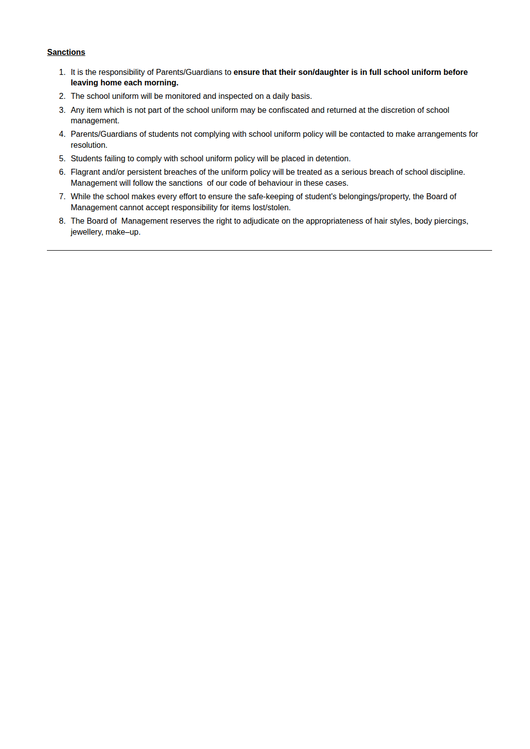Sanctions
It is the responsibility of Parents/Guardians to ensure that their son/daughter is in full school uniform before leaving home each morning.
The school uniform will be monitored and inspected on a daily basis.
Any item which is not part of the school uniform may be confiscated and returned at the discretion of school management.
Parents/Guardians of students not complying with school uniform policy will be contacted to make arrangements for resolution.
Students failing to comply with school uniform policy will be placed in detention.
Flagrant and/or persistent breaches of the uniform policy will be treated as a serious breach of school discipline. Management will follow the sanctions of our code of behaviour in these cases.
While the school makes every effort to ensure the safe-keeping of student's belongings/property, the Board of Management cannot accept responsibility for items lost/stolen.
The Board of Management reserves the right to adjudicate on the appropriateness of hair styles, body piercings, jewellery, make–up.